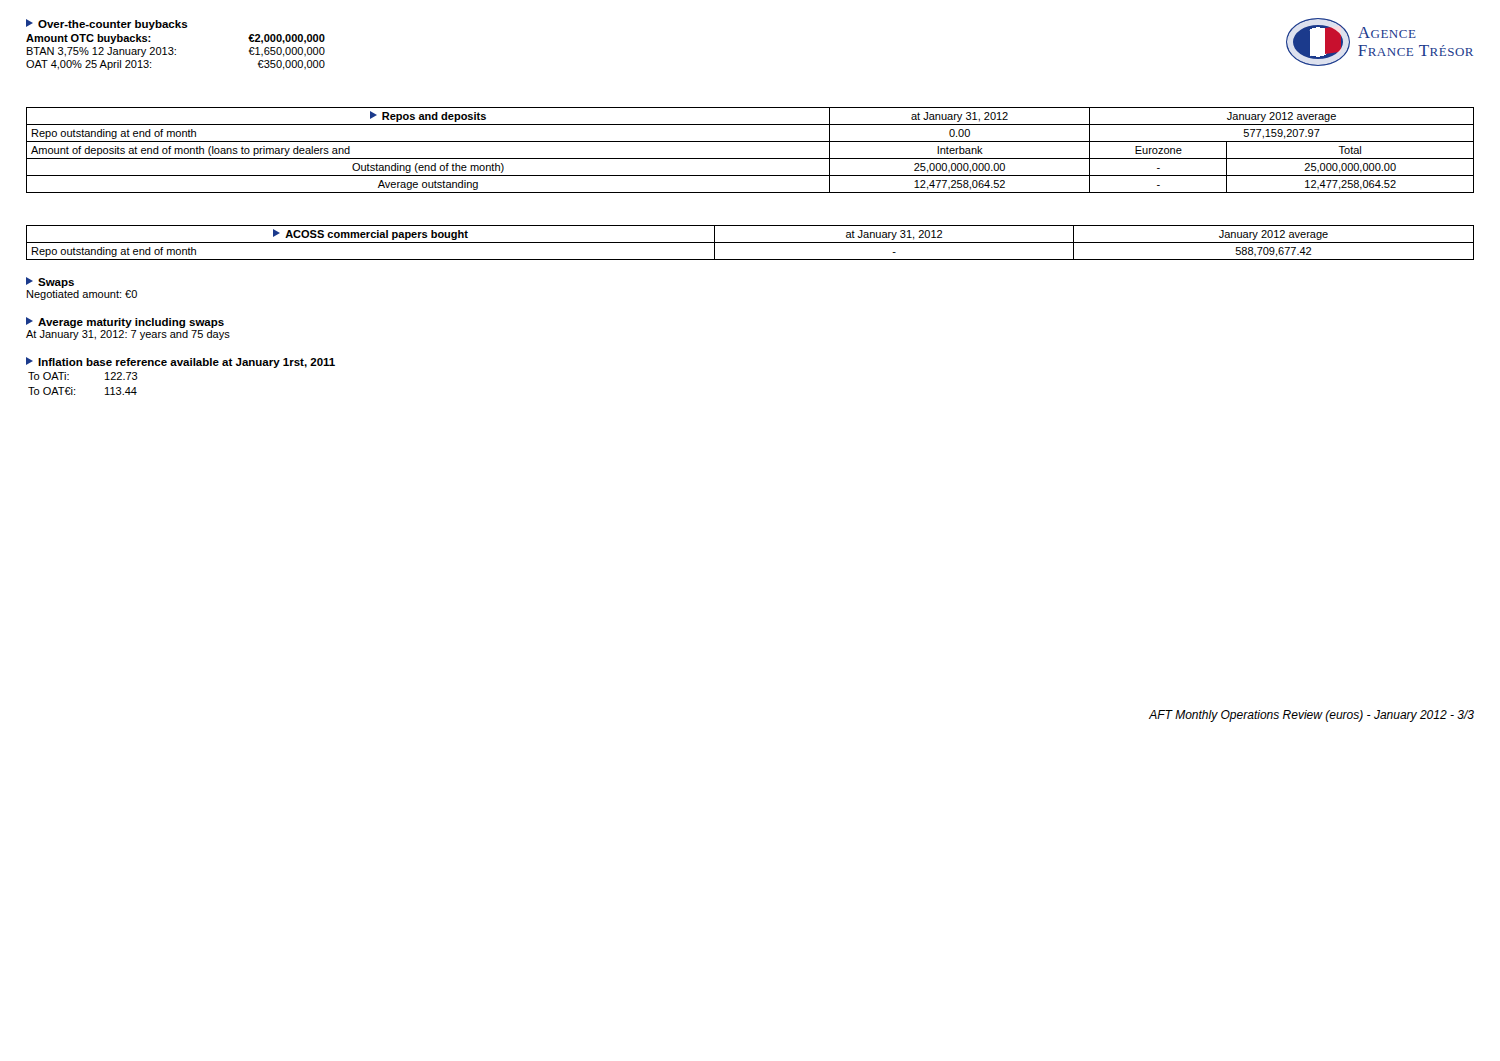AGENCE
FRANCE TRÉSOR
Over-the-counter buybacks
| Amount OTC buybacks: | €2,000,000,000 |
| BTAN 3,75% 12 January 2013: | €1,650,000,000 |
| OAT 4,00% 25 April 2013: | €350,000,000 |
| Repos and deposits | at January 31, 2012 | January 2012 average |
| --- | --- | --- |
| Repo outstanding at end of month | 0.00 | 577,159,207.97 |
| Amount of deposits at end of month (loans to primary dealers and | Interbank | Eurozone | Total |
| Outstanding (end of the month) | 25,000,000,000.00 | - | 25,000,000,000.00 |
| Average outstanding | 12,477,258,064.52 | - | 12,477,258,064.52 |
| ACOSS commercial papers bought | at January 31, 2012 | January 2012 average |
| --- | --- | --- |
| Repo outstanding at end of month | - | 588,709,677.42 |
Swaps
Negotiated amount: €0
Average maturity including swaps
At January 31, 2012: 7 years and 75 days
Inflation base reference available at January 1rst, 2011
| To OATi: | 122.73 |
| To OAT€i: | 113.44 |
AFT Monthly Operations Review (euros) - January 2012 - 3/3